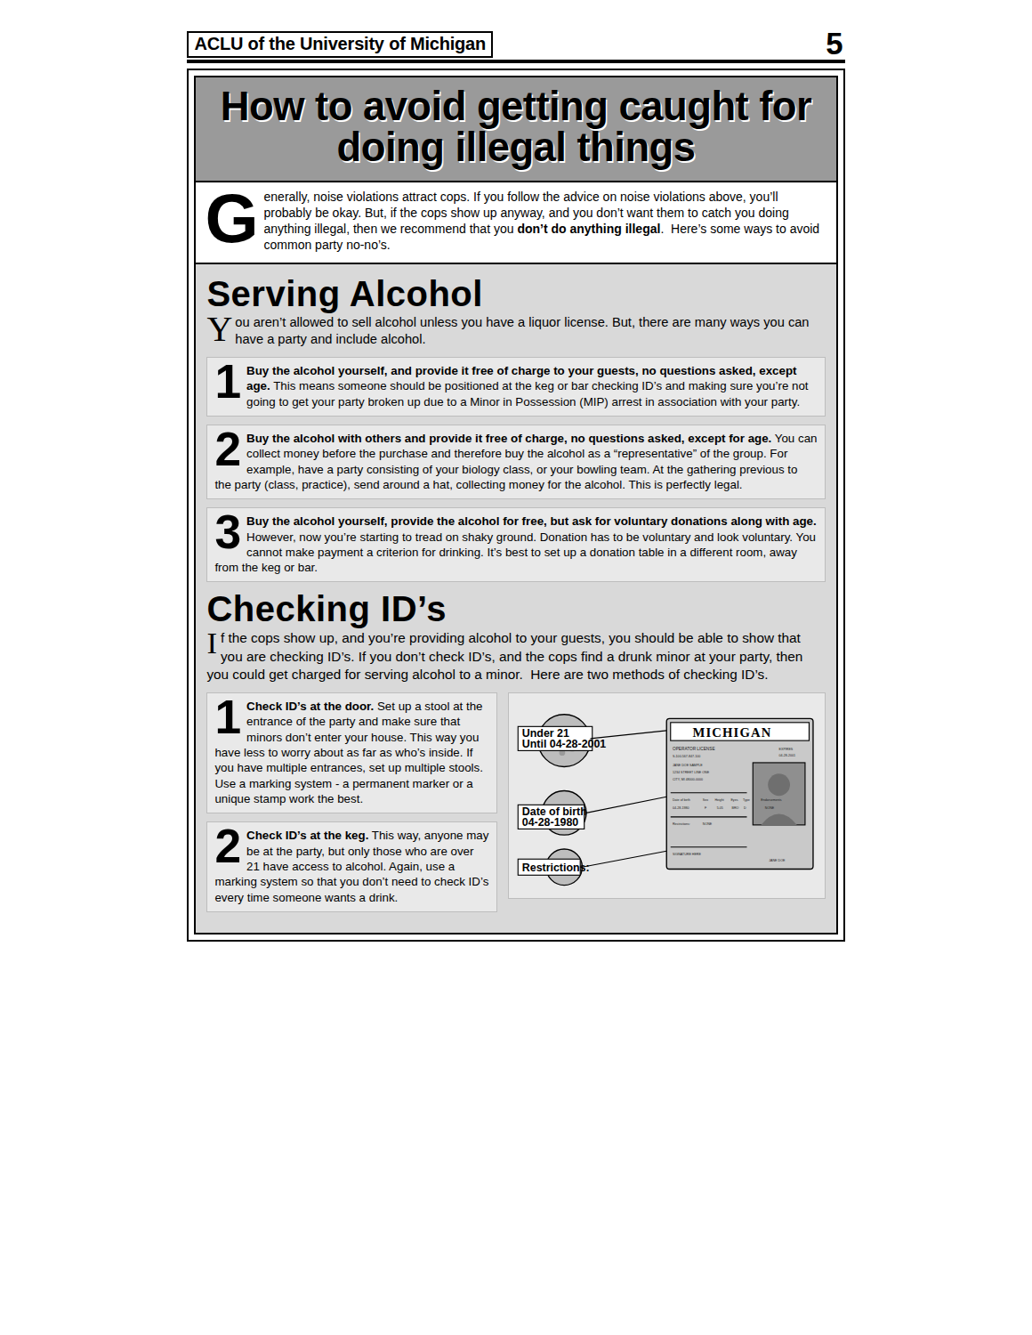ACLU of the University of Michigan
5
How to avoid getting caught for
doing illegal things
Generally, noise violations attract cops. If you follow the advice on noise violations above, you’ll probably be okay. But, if the cops show up anyway, and you don’t want them to catch you doing anything illegal, then we recommend that you don’t do anything illegal. Here’s some ways to avoid common party no-no’s.
Serving Alcohol
You aren’t allowed to sell alcohol unless you have a liquor license. But, there are many ways you can have a party and include alcohol.
1
Buy the alcohol yourself, and provide it free of charge to your guests, no questions asked, except age. This means someone should be positioned at the keg or bar checking ID’s and making sure you’re not going to get your party broken up due to a Minor in Possession (MIP) arrest in association with your party.
2
Buy the alcohol with others and provide it free of charge, no questions asked, except for age. You can collect money before the purchase and therefore buy the alcohol as a “representative” of the group. For example, have a party consisting of your biology class, or your bowling team. At the gathering previous to the party (class, practice), send around a hat, collecting money for the alcohol. This is perfectly legal.
3
Buy the alcohol yourself, provide the alcohol for free, but ask for voluntary donations along with age. However, now you’re starting to tread on shaky ground. Donation has to be voluntary and look voluntary. You cannot make payment a criterion for drinking. It’s best to set up a donation table in a different room, away from the keg or bar.
Checking ID’s
If the cops show up, and you’re providing alcohol to your guests, you should be able to show that you are checking ID’s. If you don’t check ID’s, and the cops find a drunk minor at your party, then you could get charged for serving alcohol to a minor. Here are two methods of checking ID’s.
1
Check ID’s at the door. Set up a stool at the entrance of the party and make sure that minors don’t enter your house. This way you have less to worry about as far as who’s inside. If you have multiple entrances, set up multiple stools. Use a marking system - a permanent marker or a unique stamp work the best.
2
Check ID’s at the keg. This way, anyone may be at the party, but only those who are over 21 have access to alcohol. Again, use a marking system so that you don’t need to check ID’s every time someone wants a drink.
Under 21 Until 04-28-2001 Date of birth 04-28-1980 Restrictions: MICHIGAN OPERATOR LICENSE S-100-567-847-100 JANE DOE SAMPLE 1234 STREET LINE ONE CITY, MI 48000-0000 EXPIRES 04-28-2001 Date of birth Sex Height Eyes Type Endorsements 04-28-1980 F 5-05 BRO D NONE Restrictions: NONE SIGNATURE HERE JANE DOE